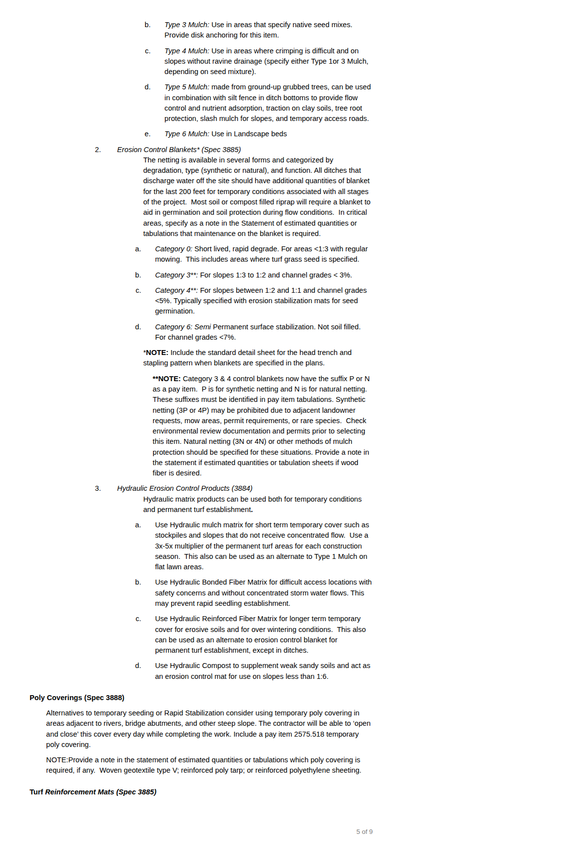Type 3 Mulch: Use in areas that specify native seed mixes. Provide disk anchoring for this item.
Type 4 Mulch: Use in areas where crimping is difficult and on slopes without ravine drainage (specify either Type 1or 3 Mulch, depending on seed mixture).
Type 5 Mulch: made from ground-up grubbed trees, can be used in combination with silt fence in ditch bottoms to provide flow control and nutrient adsorption, traction on clay soils, tree root protection, slash mulch for slopes, and temporary access roads.
Type 6 Mulch: Use in Landscape beds
Erosion Control Blankets* (Spec 3885)
The netting is available in several forms and categorized by degradation, type (synthetic or natural), and function. All ditches that discharge water off the site should have additional quantities of blanket for the last 200 feet for temporary conditions associated with all stages of the project. Most soil or compost filled riprap will require a blanket to aid in germination and soil protection during flow conditions. In critical areas, specify as a note in the Statement of estimated quantities or tabulations that maintenance on the blanket is required.
Category 0: Short lived, rapid degrade. For areas <1:3 with regular mowing. This includes areas where turf grass seed is specified.
Category 3**: For slopes 1:3 to 1:2 and channel grades < 3%.
Category 4**: For slopes between 1:2 and 1:1 and channel grades <5%. Typically specified with erosion stabilization mats for seed germination.
Category 6: Semi Permanent surface stabilization. Not soil filled. For channel grades <7%.
*NOTE: Include the standard detail sheet for the head trench and stapling pattern when blankets are specified in the plans.
**NOTE: Category 3 & 4 control blankets now have the suffix P or N as a pay item. P is for synthetic netting and N is for natural netting. These suffixes must be identified in pay item tabulations. Synthetic netting (3P or 4P) may be prohibited due to adjacent landowner requests, mow areas, permit requirements, or rare species. Check environmental review documentation and permits prior to selecting this item. Natural netting (3N or 4N) or other methods of mulch protection should be specified for these situations. Provide a note in the statement if estimated quantities or tabulation sheets if wood fiber is desired.
Hydraulic Erosion Control Products (3884)
Hydraulic matrix products can be used both for temporary conditions and permanent turf establishment.
Use Hydraulic mulch matrix for short term temporary cover such as stockpiles and slopes that do not receive concentrated flow. Use a 3x-5x multiplier of the permanent turf areas for each construction season. This also can be used as an alternate to Type 1 Mulch on flat lawn areas.
Use Hydraulic Bonded Fiber Matrix for difficult access locations with safety concerns and without concentrated storm water flows. This may prevent rapid seedling establishment.
Use Hydraulic Reinforced Fiber Matrix for longer term temporary cover for erosive soils and for over wintering conditions. This also can be used as an alternate to erosion control blanket for permanent turf establishment, except in ditches.
Use Hydraulic Compost to supplement weak sandy soils and act as an erosion control mat for use on slopes less than 1:6.
Poly Coverings (Spec 3888)
Alternatives to temporary seeding or Rapid Stabilization consider using temporary poly covering in areas adjacent to rivers, bridge abutments, and other steep slope. The contractor will be able to ‘open and close’ this cover every day while completing the work. Include a pay item 2575.518 temporary poly covering.
NOTE:Provide a note in the statement of estimated quantities or tabulations which poly covering is required, if any. Woven geotextile type V; reinforced poly tarp; or reinforced polyethylene sheeting.
Turf Reinforcement Mats (Spec 3885)
5 of 9